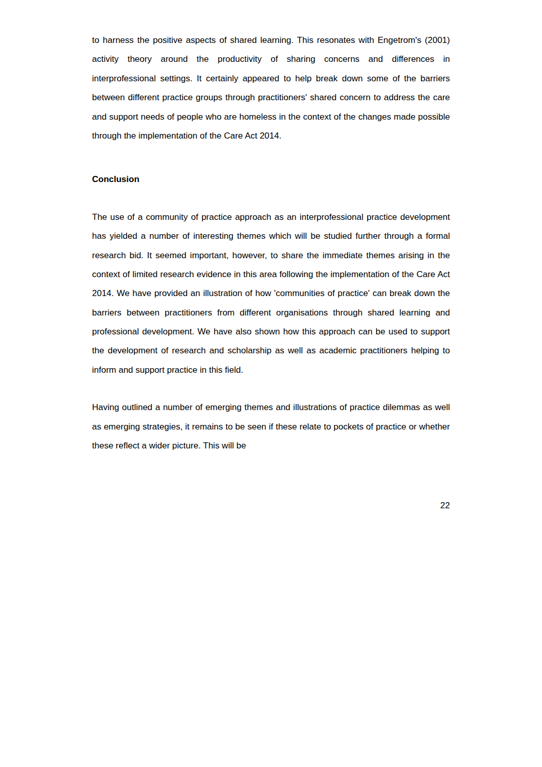to harness the positive aspects of shared learning. This resonates with Engetrom's (2001) activity theory around the productivity of sharing concerns and differences in interprofessional settings. It certainly appeared to help break down some of the barriers between different practice groups through practitioners' shared concern to address the care and support needs of people who are homeless in the context of the changes made possible through the implementation of the Care Act 2014.
Conclusion
The use of a community of practice approach as an interprofessional practice development has yielded a number of interesting themes which will be studied further through a formal research bid. It seemed important, however, to share the immediate themes arising in the context of limited research evidence in this area following the implementation of the Care Act 2014. We have provided an illustration of how 'communities of practice' can break down the barriers between practitioners from different organisations through shared learning and professional development. We have also shown how this approach can be used to support the development of research and scholarship as well as academic practitioners helping to inform and support practice in this field.
Having outlined a number of emerging themes and illustrations of practice dilemmas as well as emerging strategies, it remains to be seen if these relate to pockets of practice or whether these reflect a wider picture. This will be
22